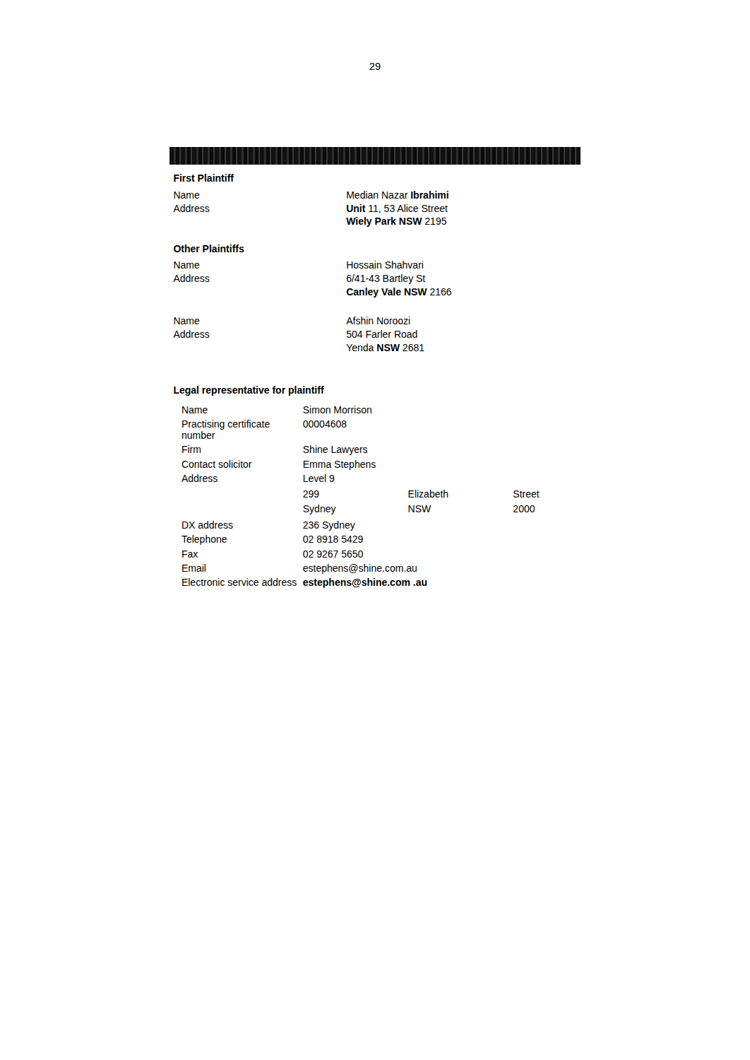29
First Plaintiff
| Name | Median Nazar Ibrahimi |
| Address | Unit 11, 53 Alice Street |
| | Wiely Park NSW 2195 |
Other Plaintiffs
| Name | Hossain Shahvari |
| Address | 6/41-43 Bartley St |
| | Canley Vale NSW 2166 |
| Name | Afshin Noroozi |
| Address | 504 Farler Road |
| | Yenda NSW 2681 |
Legal representative for plaintiff
| Name | Simon Morrison |
| Practising certificate number | 00004608 |
| Firm | Shine Lawyers |
| Contact solicitor | Emma Stephens |
| Address | Level 9 |
| | 299 Elizabeth Street Sydney NSW 2000 |
| DX address | 236 Sydney |
| Telephone | 02 8918 5429 |
| Fax | 02 9267 5650 |
| Email | estephens@shine.com.au |
| Electronic service address | estephens@shine.com .au |